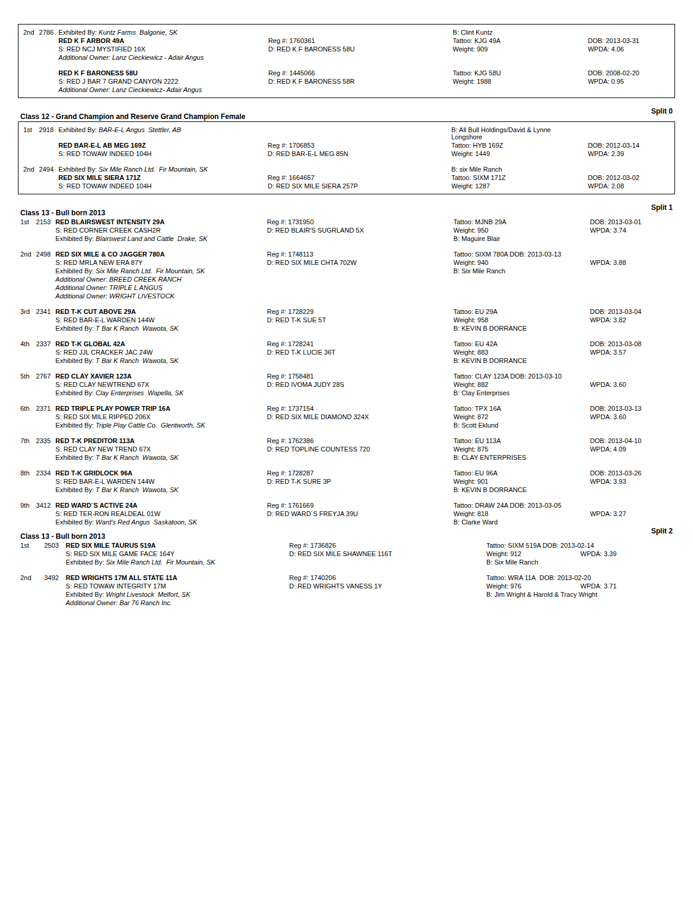| 2nd | 2786 | Exhibited By: Kuntz Farms Balgonie, SK | | B: Clint Kuntz | |
| | | RED K F ARBOR 49A | Reg #: 1760361 | Tattoo: KJG 49A | DOB: 2013-03-31 |
| | | S: RED NCJ MYSTIFIED 16X | D: RED K F BARONESS 58U | Weight: 909 | WPDA: 4.06 |
| | | Additional Owner: Lanz Cieckiewicz - Adair Angus |
| | | RED K F BARONESS 58U | Reg #: 1445066 | Tattoo: KJG 58U | DOB: 2008-02-20 |
| | | S: RED J BAR 7 GRAND CANYON 2222 | D: RED K F BARONESS 58R | Weight: 1988 | WPDA: 0.95 |
| | | Additional Owner: Lanz Cieckiewicz- Adair Angus |
| Class 12 - Grand Champion and Reserve Grand Champion Female | Split 0 |
| 1st | 2918 | Exhibited By: BAR-E-L Angus Stettler, AB | | B: All Bull Holdings/David & Lynne Longshore | |
| | | RED BAR-E-L AB MEG 169Z | Reg #: 1706853 | Tattoo: HYB 169Z | DOB: 2012-03-14 |
| | | S: RED TOWAW INDEED 104H | D: RED BAR-E-L MEG 85N | Weight: 1449 | WPDA: 2.39 |
| 2nd | 2494 | Exhibited By: Six Mile Ranch Ltd. Fir Mountain, SK | | B: six Mile Ranch | |
| | | RED SIX MILE SIERA 171Z | Reg #: 1664657 | Tattoo: SIXM 171Z | DOB: 2012-03-02 |
| | | S: RED TOWAW INDEED 104H | D: RED SIX MILE SIERA 257P | Weight: 1287 | WPDA: 2.08 |
| Class 13 - Bull born 2013 | Split 1 |
| 1st | 2153 | RED BLAIRSWEST INTENSITY 29A | Reg #: 1731950 | Tattoo: MJNB 29A | DOB: 2013-03-01 |
| | | S: RED CORNER CREEK CASH2R | D: RED BLAIR'S SUGRLAND 5X | Weight: 950 | WPDA: 3.74 |
| | | Exhibited By: Blairswest Land and Cattle Drake, SK | B: Maguire Blair |
| 2nd | 2498 | RED SIX MILE & CO JAGGER 780A | Reg #: 1748113 | Tattoo: SIXM 780A DOB: 2013-03-13 |
| | | S: RED MRLA NEW ERA 87Y | D: RED SIX MILE CHTA 702W | Weight: 940 | WPDA: 3.88 |
| | | Exhibited By: Six Mile Ranch Ltd. Fir Mountain, SK | B: Six Mile Ranch |
| | | Additional Owner: BREED CREEK RANCH |
| | | Additional Owner: TRIPLE L ANGUS |
| | | Additional Owner: WRIGHT LIVESTOCK |
| 3rd | 2341 | RED T-K CUT ABOVE 29A | Reg #: 1728229 | Tattoo: EU 29A | DOB: 2013-03-04 |
| | | S: RED BAR-E-L WARDEN 144W | D: RED T-K SUE 5T | Weight: 958 | WPDA: 3.82 |
| | | Exhibited By: T Bar K Ranch Wawota, SK | B: KEVIN B DORRANCE |
| 4th | 2337 | RED T-K GLOBAL 42A | Reg #: 1728241 | Tattoo: EU 42A | DOB: 2013-03-08 |
| | | S: RED JJL CRACKER JAC 24W | D: RED T-K LUCIE 36T | Weight: 883 | WPDA: 3.57 |
| | | Exhibited By: T Bar K Ranch Wawota, SK | B: KEVIN B DORRANCE |
| 5th | 2767 | RED CLAY XAVIER 123A | Reg #: 1758481 | Tattoo: CLAY 123A DOB: 2013-03-10 |
| | | S: RED CLAY NEWTREND 67X | D: RED IVOMA JUDY 28S | Weight: 882 | WPDA: 3.60 |
| | | Exhibited By: Clay Enterprises Wapella, SK | B: Clay Enterprises |
| 6th | 2371 | RED TRIPLE PLAY POWER TRIP 16A | Reg #: 1737154 | Tattoo: TPX 16A | DOB: 2013-03-13 |
| | | S: RED SIX MILE RIPPED 206X | D: RED SIX MILE DIAMOND 324X | Weight: 872 | WPDA: 3.60 |
| | | Exhibited By: Triple Play Cattle Co. Glentworth, SK | B: Scott Eklund |
| 7th | 2335 | RED T-K PREDITOR 113A | Reg #: 1762386 | Tattoo: EU 113A | DOB: 2013-04-10 |
| | | S: RED CLAY NEW TREND 67X | D: RED TOPLINE COUNTESS 720 | Weight: 875 | WPDA: 4.09 |
| | | Exhibited By: T Bar K Ranch Wawota, SK | B: CLAY ENTERPRISES |
| 8th | 2334 | RED T-K GRIDLOCK 96A | Reg #: 1728287 | Tattoo: EU 96A | DOB: 2013-03-26 |
| | | S: RED BAR-E-L WARDEN 144W | D: RED T-K SURE 3P | Weight: 901 | WPDA: 3.93 |
| | | Exhibited By: T Bar K Ranch Wawota, SK | B: KEVIN B DORRANCE |
| 9th | 3412 | RED WARD´S ACTIVE 24A | Reg #: 1761669 | Tattoo: DRAW 24A DOB: 2013-03-05 |
| | | S: RED TER-RON REALDEAL 01W | D: RED WARD´S FREYJA 39U | Weight: 818 | WPDA: 3.27 |
| | | Exhibited By: Ward's Red Angus Saskatoon, SK | B: Clarke Ward |
| Class 13 - Bull born 2013 | Split 2 |
| 1st | 2503 | RED SIX MILE TAURUS 519A | Reg #: 1736826 | Tattoo: SIXM 519A DOB: 2013-02-14 |
| | | S: RED SIX MILE GAME FACE 164Y | D: RED SIX MILE SHAWNEE 116T | Weight: 912 | WPDA: 3.39 |
| | | Exhibited By: Six Mile Ranch Ltd. Fir Mountain, SK | B: Six Mile Ranch |
| 2nd | 3492 | RED WRIGHTS 17M ALL STATE 11A | Reg #: 1740206 | Tattoo: WRA 11A DOB: 2013-02-20 |
| | | S: RED TOWAW INTEGRITY 17M | D: RED WRIGHTS VANESS 1Y | Weight: 976 | WPDA: 3.71 |
| | | Exhibited By: Wright Livestock Melfort, SK | B: Jim Wright & Harold & Tracy Wright |
| | | Additional Owner: Bar 76 Ranch Inc. |